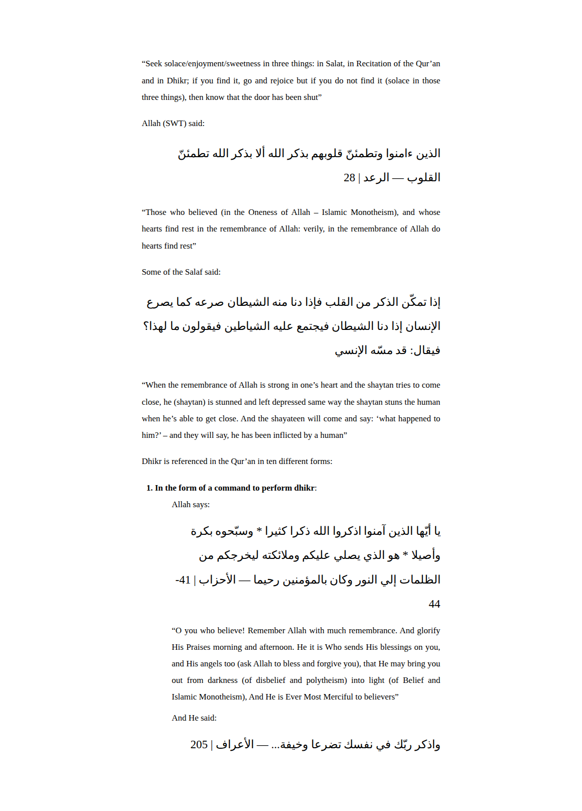“Seek solace/enjoyment/sweetness in three things: in Salat, in Recitation of the Qur’an and in Dhikr; if you find it, go and rejoice but if you do not find it (solace in those three things), then know that the door has been shut”
Allah (SWT) said:
الذين ءامنوا وتطمئنّ قلوبهم بذكر الله ألا بذكر الله تطمئنّ القلوب — الرعد | 28
“Those who believed (in the Oneness of Allah – Islamic Monotheism), and whose hearts find rest in the remembrance of Allah: verily, in the remembrance of Allah do hearts find rest”
Some of the Salaf said:
إذا تمكّن الذكر من القلب فإذا دنا منه الشيطان صرعه كما يصرع الإنسان إذا دنا الشيطان فيجتمع عليه الشياطين فيقولون ما لهذا؟ فيقال: قد مسّه الإنسي
“When the remembrance of Allah is strong in one’s heart and the shaytan tries to come close, he (shaytan) is stunned and left depressed same way the shaytan stuns the human when he’s able to get close. And the shayateen will come and say: ‘what happened to him?’ – and they will say, he has been inflicted by a human”
Dhikr is referenced in the Qur’an in ten different forms:
In the form of a command to perform dhikr:
Allah says:
يا أيّها الذين آمنوا اذكروا الله ذكرا كثيرا * وسبّحوه بكرة وأصيلا * هو الذي يصلي عليكم وملائكته ليخرجكم من الظلمات إلي النور وكان بالمؤمنين رحيما — الأحزاب | 41- 44
“O you who believe! Remember Allah with much remembrance. And glorify His Praises morning and afternoon. He it is Who sends His blessings on you, and His angels too (ask Allah to bless and forgive you), that He may bring you out from darkness (of disbelief and polytheism) into light (of Belief and Islamic Monotheism), And He is Ever Most Merciful to believers”
And He said:
واذكر ربّك في نفسك تضرعا وخيفة... — الأعراف | 205